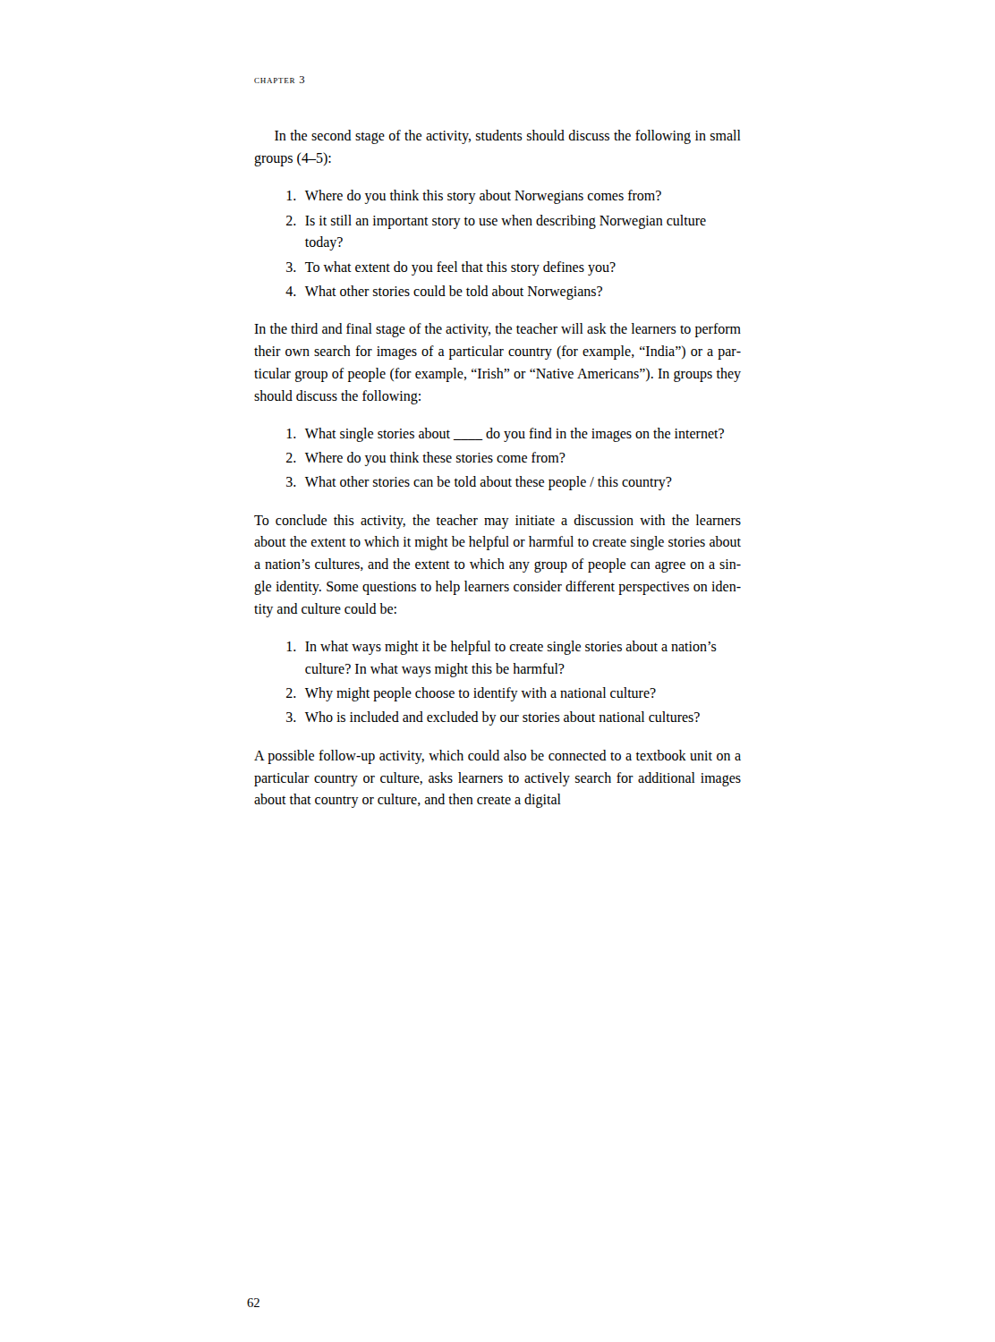chapter 3
In the second stage of the activity, students should discuss the following in small groups (4–5):
Where do you think this story about Norwegians comes from?
Is it still an important story to use when describing Norwegian culture today?
To what extent do you feel that this story defines you?
What other stories could be told about Norwegians?
In the third and final stage of the activity, the teacher will ask the learners to perform their own search for images of a particular country (for example, “India”) or a particular group of people (for example, “Irish” or “Native Americans”). In groups they should discuss the following:
What single stories about ____ do you find in the images on the internet?
Where do you think these stories come from?
What other stories can be told about these people / this country?
To conclude this activity, the teacher may initiate a discussion with the learners about the extent to which it might be helpful or harmful to create single stories about a nation’s cultures, and the extent to which any group of people can agree on a single identity. Some questions to help learners consider different perspectives on identity and culture could be:
In what ways might it be helpful to create single stories about a nation’s culture? In what ways might this be harmful?
Why might people choose to identify with a national culture?
Who is included and excluded by our stories about national cultures?
A possible follow-up activity, which could also be connected to a textbook unit on a particular country or culture, asks learners to actively search for additional images about that country or culture, and then create a digital
62